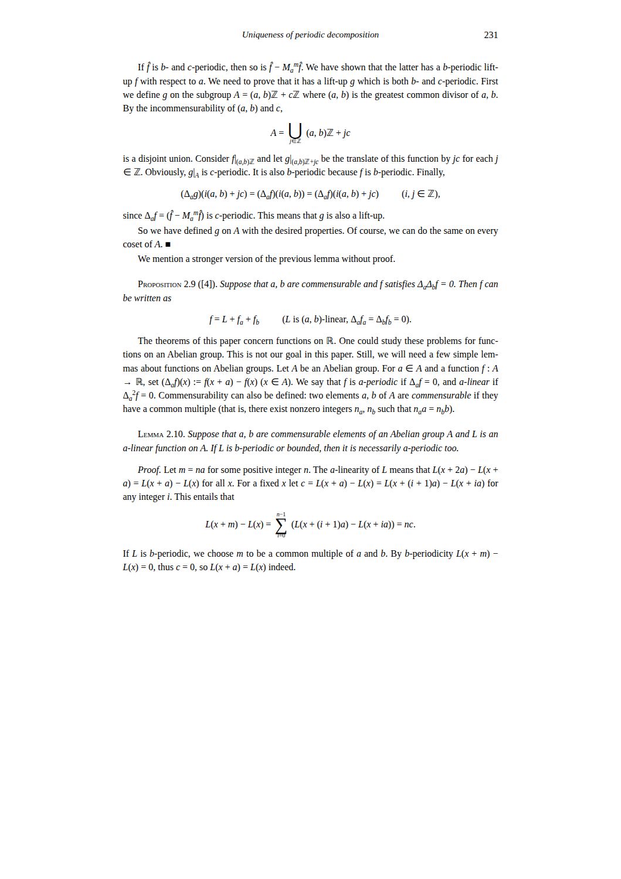Uniqueness of periodic decomposition 231
If f̂ is b- and c-periodic, then so is f̂ − Mamf̂. We have shown that the latter has a b-periodic lift-up f with respect to a. We need to prove that it has a lift-up g which is both b- and c-periodic. First we define g on the subgroup A = (a, b)ℤ + c ℤ where (a, b) is the greatest common divisor of a, b. By the incommensurability of (a, b) and c,
A = ⋃j∈ℤ (a, b)ℤ + jc
is a disjoint union. Consider f|(a,b)ℤ and let g|(a,b)ℤ+jc be the translate of this function by jc for each j ∈ ℤ. Obviously, g|A is c-periodic. It is also b-periodic because f is b-periodic. Finally,
(Δag)(i(a, b) + jc) = (Δaf)(i(a, b)) = (Δaf)(i(a, b) + jc) (i, j ∈ ℤ),
since Δaf = (f̂ − Mamf̂) is c-periodic. This means that g is also a lift-up.
So we have defined g on A with the desired properties. Of course, we can do the same on every coset of A. ■
We mention a stronger version of the previous lemma without proof.
Proposition 2.9 ([4]). Suppose that a, b are commensurable and f satisfies ΔaΔbf = 0. Then f can be written as
f = L + fa + fb (L is (a, b)-linear, Δafa = Δbfb = 0).
The theorems of this paper concern functions on ℝ. One could study these problems for functions on an Abelian group. This is not our goal in this paper. Still, we will need a few simple lemmas about functions on Abelian groups. Let A be an Abelian group. For a ∈ A and a function f : A → ℝ, set (Δaf)(x) := f(x + a) − f(x) (x ∈ A). We say that f is a-periodic if Δaf = 0, and a-linear if Δa2f = 0. Commensurability can also be defined: two elements a, b of A are commensurable if they have a common multiple (that is, there exist nonzero integers na, nb such that naa = nbb).
Lemma 2.10. Suppose that a, b are commensurable elements of an Abelian group A and L is an a-linear function on A. If L is b-periodic or bounded, then it is necessarily a-periodic too.
Proof. Let m = na for some positive integer n. The a-linearity of L means that L(x + 2a) − L(x + a) = L(x + a) − L(x) for all x. For a fixed x let c = L(x + a) − L(x) = L(x + (i + 1)a) − L(x + ia) for any integer i. This entails that
L(x + m) − L(x) = n−1∑i=0 (L(x + (i + 1)a) − L(x + ia)) = nc.
If L is b-periodic, we choose m to be a common multiple of a and b. By b-periodicity L(x + m) − L(x) = 0, thus c = 0, so L(x + a) = L(x) indeed.